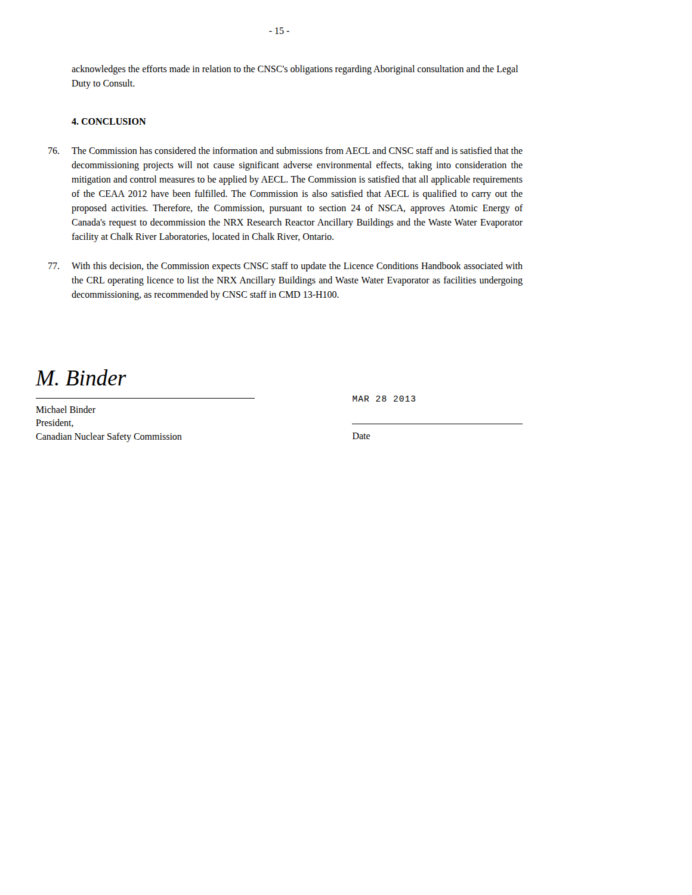- 15 -
acknowledges the efforts made in relation to the CNSC's obligations regarding Aboriginal consultation and the Legal Duty to Consult.
4. CONCLUSION
76.
The Commission has considered the information and submissions from AECL and CNSC staff and is satisfied that the decommissioning projects will not cause significant adverse environmental effects, taking into consideration the mitigation and control measures to be applied by AECL. The Commission is satisfied that all applicable requirements of the CEAA 2012 have been fulfilled. The Commission is also satisfied that AECL is qualified to carry out the proposed activities. Therefore, the Commission, pursuant to section 24 of NSCA, approves Atomic Energy of Canada's request to decommission the NRX Research Reactor Ancillary Buildings and the Waste Water Evaporator facility at Chalk River Laboratories, located in Chalk River, Ontario.
77.
With this decision, the Commission expects CNSC staff to update the Licence Conditions Handbook associated with the CRL operating licence to list the NRX Ancillary Buildings and Waste Water Evaporator as facilities undergoing decommissioning, as recommended by CNSC staff in CMD 13-H100.
M. Binder
Michael Binder
President,
Canadian Nuclear Safety Commission
MAR 28 2013
Date